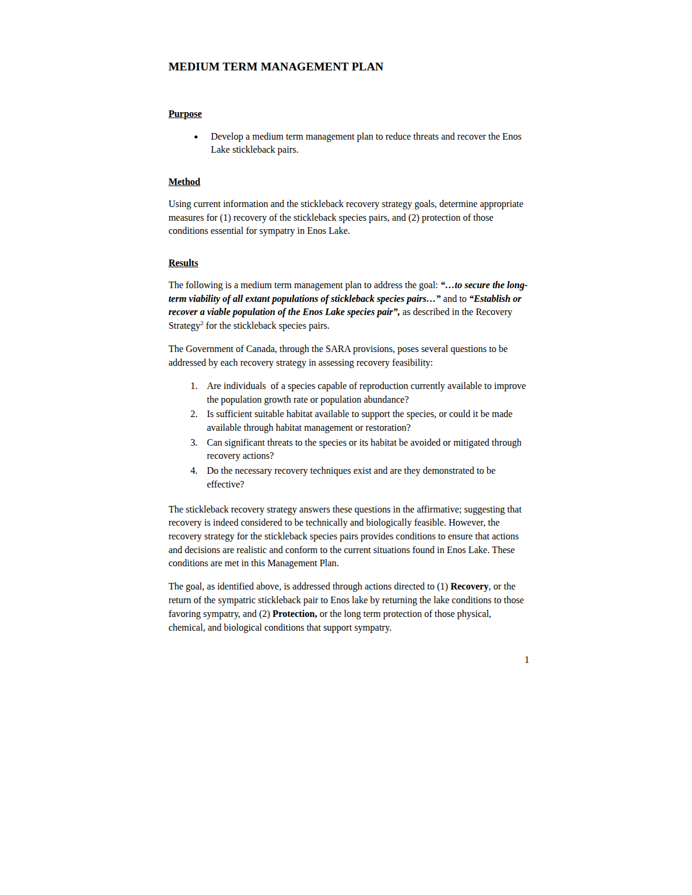MEDIUM TERM MANAGEMENT PLAN
Purpose
Develop a medium term management plan to reduce threats and recover the Enos Lake stickleback pairs.
Method
Using current information and the stickleback recovery strategy goals, determine appropriate measures for (1) recovery of the stickleback species pairs, and (2) protection of those conditions essential for sympatry in Enos Lake.
Results
The following is a medium term management plan to address the goal: “…to secure the long-term viability of all extant populations of stickleback species pairs…” and to “Establish or recover a viable population of the Enos Lake species pair”, as described in the Recovery Strategy2 for the stickleback species pairs.
The Government of Canada, through the SARA provisions, poses several questions to be addressed by each recovery strategy in assessing recovery feasibility:
Are individuals of a species capable of reproduction currently available to improve the population growth rate or population abundance?
Is sufficient suitable habitat available to support the species, or could it be made available through habitat management or restoration?
Can significant threats to the species or its habitat be avoided or mitigated through recovery actions?
Do the necessary recovery techniques exist and are they demonstrated to be effective?
The stickleback recovery strategy answers these questions in the affirmative; suggesting that recovery is indeed considered to be technically and biologically feasible. However, the recovery strategy for the stickleback species pairs provides conditions to ensure that actions and decisions are realistic and conform to the current situations found in Enos Lake. These conditions are met in this Management Plan.
The goal, as identified above, is addressed through actions directed to (1) Recovery, or the return of the sympatric stickleback pair to Enos lake by returning the lake conditions to those favoring sympatry, and (2) Protection, or the long term protection of those physical, chemical, and biological conditions that support sympatry.
1